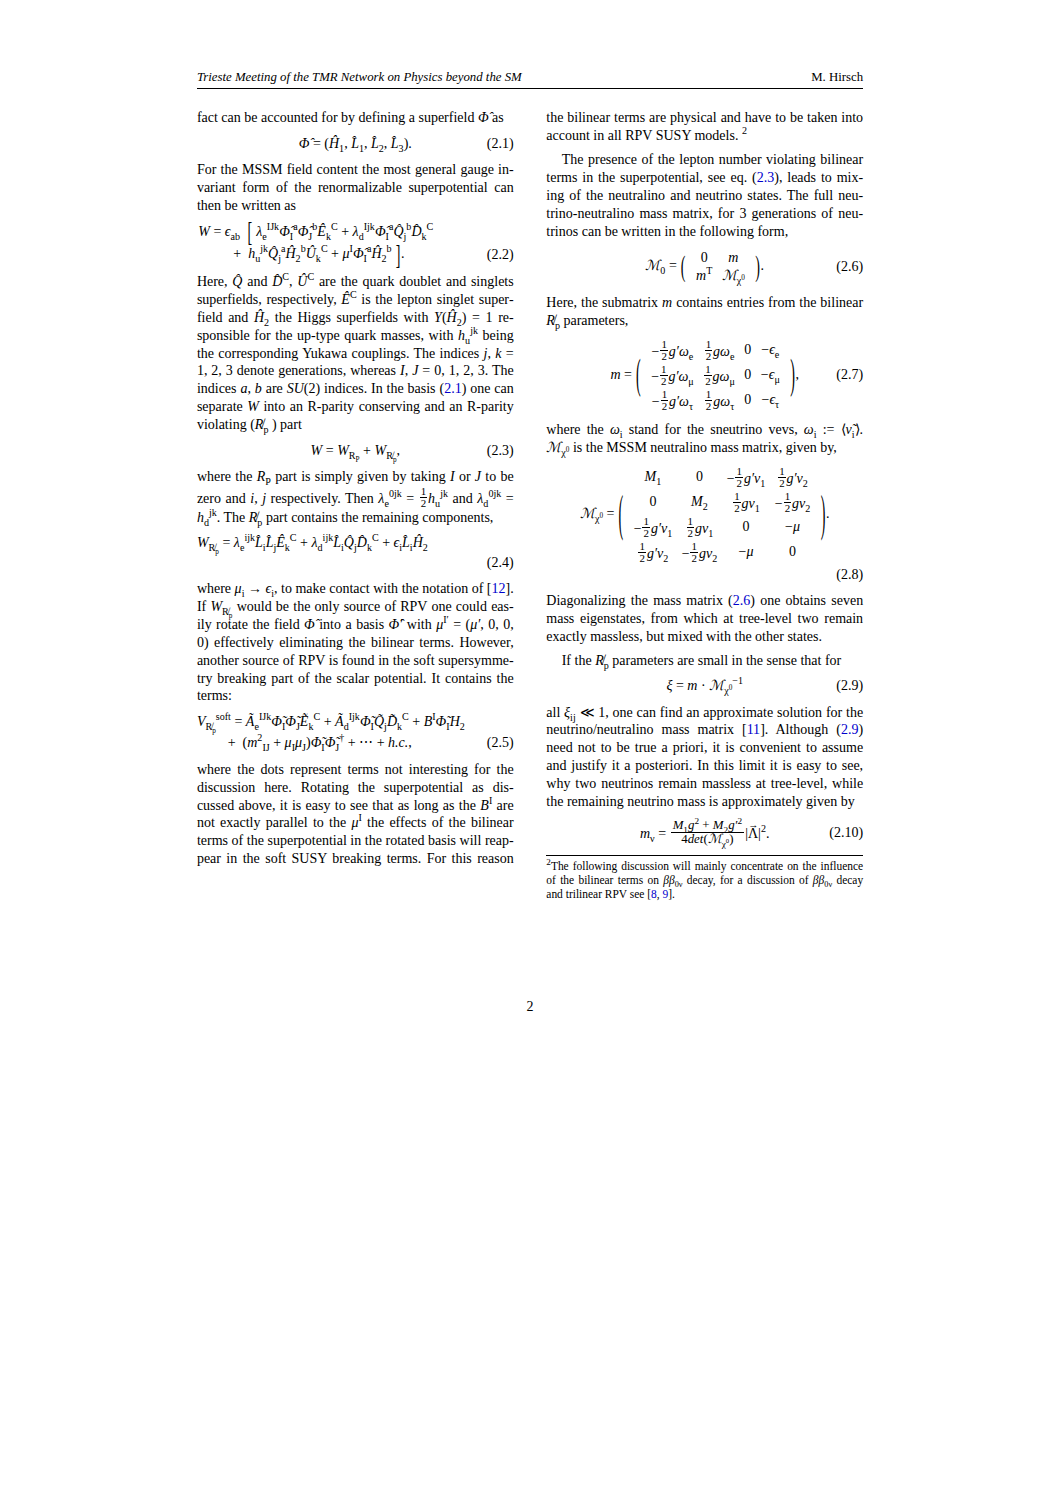Trieste Meeting of the TMR Network on Physics beyond the SM M. Hirsch
fact can be accounted for by defining a superfield Φ̂ as
Φ̂ = (Ĥ1, L̂1, L̂2, L̂3). (2.1)
For the MSSM field content the most general gauge invariant form of the renormalizable superpotential can then be written as
W = ϵab [ λeIJkΦ̂IaΦ̂JbÊkC + λdIjkΦ̂IaQ̂jbD̂kC
+ hujkQ̂jaĤ2bÛkC + μIΦ̂IaĤ2b ]. (2.2)
Here, Q̂ and D̂C, ÛC are the quark doublet and singlets superfields, respectively, ÊC is the lepton singlet superfield and Ĥ2 the Higgs superfields with Y(Ĥ2) = 1 responsible for the up-type quark masses, with hujk being the corresponding Yukawa couplings. The indices j, k = 1, 2, 3 denote generations, whereas I, J = 0, 1, 2, 3. The indices a, b are SU(2) indices. In the basis (2.1) one can separate W into an R-parity conserving and an R-parity violating (R̸p ) part
W = WRP + WR̸p, (2.3)
where the RP part is simply given by taking I or J to be zero and i, j respectively. Then λe0jk = 12 hujk and λd0jk = hdjk. The R̸p part contains the remaining components,
WR̸p = λeijkL̂iL̂jÊkC + λdijkL̂iQ̂jD̂kC + ϵiL̂iĤ2
(2.4)
where μi → ϵi, to make contact with the notation of [12]. If WR̸p would be the only source of RPV one could easily rotate the field Φ̂ into a basis Φ̂′ with μI′ = (μ′, 0, 0, 0) effectively eliminating the bilinear terms. However, another source of RPV is found in the soft supersymmetry breaking part of the scalar potential. It contains the terms:
VR̸psoft = ÃeIJkΦ̃IΦ̃JẼkC + ÃdIjkΦ̃IQ̃jD̃kC + BIΦ̃IH2
+ (m2IJ + μIμJ)Φ̃IΦ̃J† + ⋯ + h.c., (2.5)
where the dots represent terms not interesting for the discussion here. Rotating the superpotential as discussed above, it is easy to see that as long as the BI are not exactly parallel to the μI the effects of the bilinear terms of the superpotential in the rotated basis will reappear in the soft SUSY breaking terms. For this reason the bilinear terms are physical and have to be taken into account in all RPV SUSY models. 2
The presence of the lepton number violating bilinear terms in the superpotential, see eq. (2.3), leads to mixing of the neutralino and neutrino states. The full neutrino-neutralino mass matrix, for 3 generations of neutrinos can be written in the following form,
ℳ0 = (
| 0 | m |
| m T | ℳ χ 0 |
). (2.6)
Here, the submatrix m contains entries from the bilinear R̸p parameters,
m = (
| − 1 2 g′ω e | 1 2 gω e | 0 | − ϵ e |
| − 1 2 g′ω μ | 1 2 gω μ | 0 | − ϵ μ |
| − 1 2 g′ω τ | 1 2 gω τ | 0 | − ϵ τ |
), (2.7)
where the ωi stand for the sneutrino vevs, ωi := ⟨ν̃i⟩. ℳχ0 is the MSSM neutralino mass matrix, given by,
ℳχ0 = (
| M 1 | 0 | − 1 2 g′v 1 | 1 2 g′v 2 |
| 0 | M 2 | 1 2 gv 1 | − 1 2 gv 2 |
| − 1 2 g′v 1 | 1 2 gv 1 | 0 | − μ |
| 1 2 g′v 2 | − 1 2 gv 2 | − μ | 0 |
).
(2.8)
Diagonalizing the mass matrix (2.6) one obtains seven mass eigenstates, from which at tree-level two remain exactly massless, but mixed with the other states.
If the R̸p parameters are small in the sense that for
ξ = m · ℳχ0−1 (2.9)
all ξij ≪ 1, one can find an approximate solution for the neutrino/neutralino mass matrix [11]. Although (2.9) need not to be true a priori, it is convenient to assume and justify it a posteriori. In this limit it is easy to see, why two neutrinos remain massless at tree-level, while the remaining neutrino mass is approximately given by
mν = M1g2 + M2g′24det(ℳχ0)|Λ|2. (2.10)
2The following discussion will mainly concentrate on the influence of the bilinear terms on ββ0ν decay, for a discussion of ββ0ν decay and trilinear RPV see [8, 9].
2